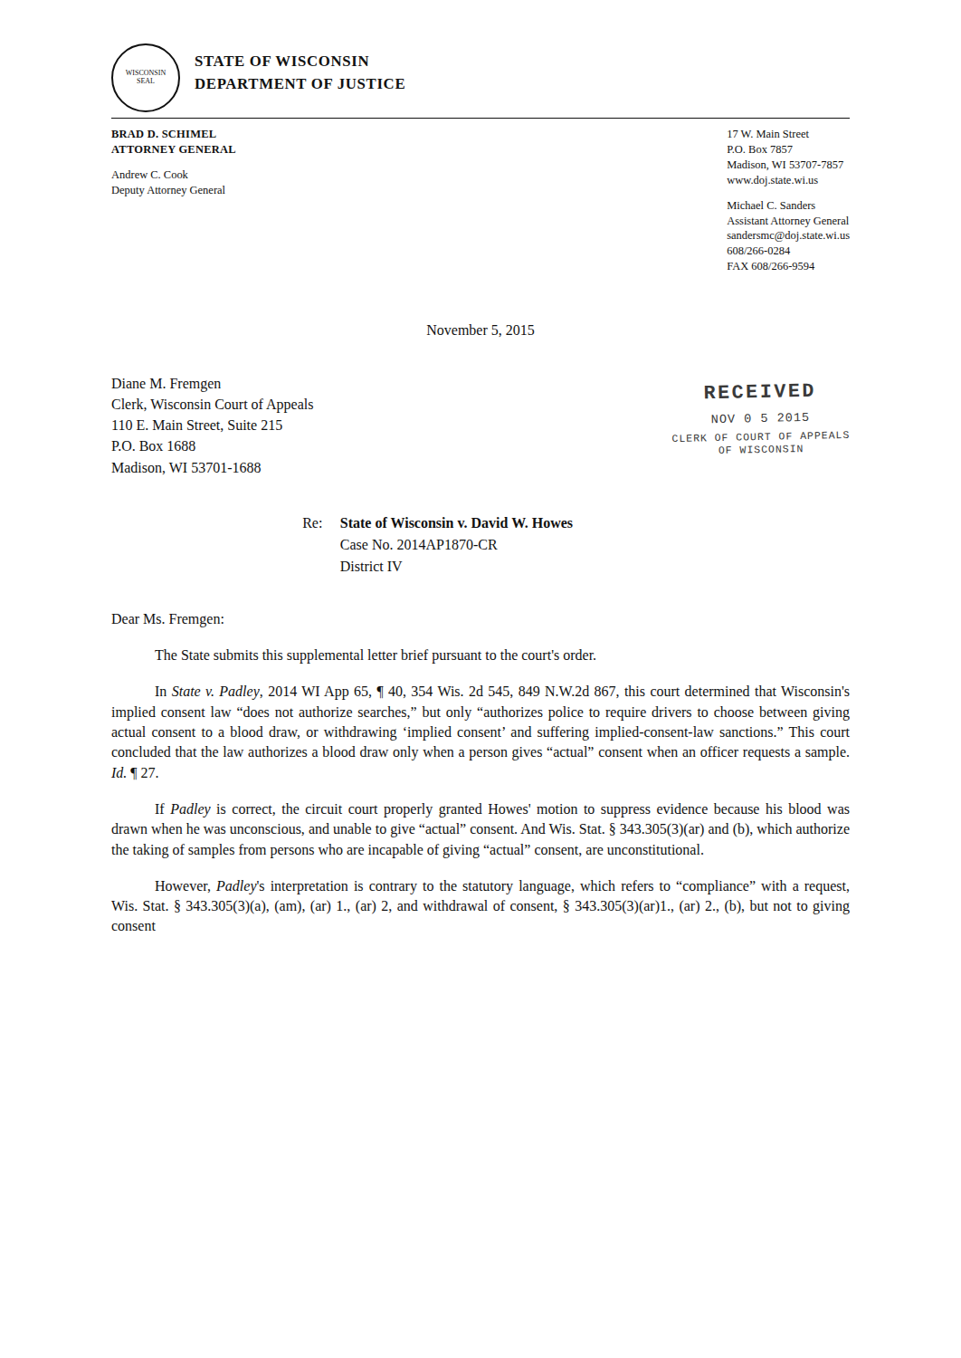WISCONSIN
SEAL
STATE OF WISCONSIN
DEPARTMENT OF JUSTICE
BRAD D. SCHIMEL
ATTORNEY GENERAL
Andrew C. Cook
Deputy Attorney General
17 W. Main Street
P.O. Box 7857
Madison, WI 53707-7857
www.doj.state.wi.us
Michael C. Sanders
Assistant Attorney General
sandersmc@doj.state.wi.us
608/266-0284
FAX 608/266-9594
November 5, 2015
Diane M. Fremgen
Clerk, Wisconsin Court of Appeals
110 E. Main Street, Suite 215
P.O. Box 1688
Madison, WI 53701-1688
RECEIVED
NOV 0 5 2015
CLERK OF COURT OF APPEALS
OF WISCONSIN
Re: State of Wisconsin v. David W. Howes
Case No. 2014AP1870-CR
District IV
Dear Ms. Fremgen:
The State submits this supplemental letter brief pursuant to the court's order.
In State v. Padley, 2014 WI App 65, ¶ 40, 354 Wis. 2d 545, 849 N.W.2d 867, this court determined that Wisconsin's implied consent law “does not authorize searches,” but only “authorizes police to require drivers to choose between giving actual consent to a blood draw, or withdrawing ‘implied consent’ and suffering implied-consent-law sanctions.” This court concluded that the law authorizes a blood draw only when a person gives “actual” consent when an officer requests a sample. Id. ¶ 27.
If Padley is correct, the circuit court properly granted Howes' motion to suppress evidence because his blood was drawn when he was unconscious, and unable to give “actual” consent. And Wis. Stat. § 343.305(3)(ar) and (b), which authorize the taking of samples from persons who are incapable of giving “actual” consent, are unconstitutional.
However, Padley's interpretation is contrary to the statutory language, which refers to “compliance” with a request, Wis. Stat. § 343.305(3)(a), (am), (ar) 1., (ar) 2, and withdrawal of consent, § 343.305(3)(ar)1., (ar) 2., (b), but not to giving consent